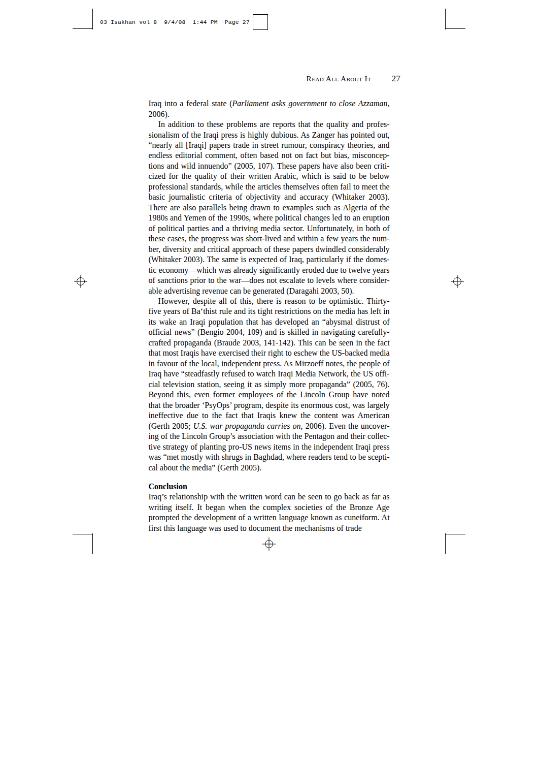03 Isakhan vol 8 9/4/08 1:44 PM Page 27
Read All About It27
Iraq into a federal state (Parliament asks government to close Azzaman, 2006).
In addition to these problems are reports that the quality and professionalism of the Iraqi press is highly dubious. As Zanger has pointed out, “nearly all [Iraqi] papers trade in street rumour, conspiracy theories, and endless editorial comment, often based not on fact but bias, misconceptions and wild innuendo” (2005, 107). These papers have also been criticized for the quality of their written Arabic, which is said to be below professional standards, while the articles themselves often fail to meet the basic journalistic criteria of objectivity and accuracy (Whitaker 2003). There are also parallels being drawn to examples such as Algeria of the 1980s and Yemen of the 1990s, where political changes led to an eruption of political parties and a thriving media sector. Unfortunately, in both of these cases, the progress was short-lived and within a few years the number, diversity and critical approach of these papers dwindled considerably (Whitaker 2003). The same is expected of Iraq, particularly if the domestic economy—which was already significantly eroded due to twelve years of sanctions prior to the war—does not escalate to levels where considerable advertising revenue can be generated (Daragahi 2003, 50).
However, despite all of this, there is reason to be optimistic. Thirty-five years of Ba‘thist rule and its tight restrictions on the media has left in its wake an Iraqi population that has developed an “abysmal distrust of official news” (Bengio 2004, 109) and is skilled in navigating carefully-crafted propaganda (Braude 2003, 141-142). This can be seen in the fact that most Iraqis have exercised their right to eschew the US-backed media in favour of the local, independent press. As Mirzoeff notes, the people of Iraq have “steadfastly refused to watch Iraqi Media Network, the US official television station, seeing it as simply more propaganda” (2005, 76). Beyond this, even former employees of the Lincoln Group have noted that the broader ‘PsyOps’ program, despite its enormous cost, was largely ineffective due to the fact that Iraqis knew the content was American (Gerth 2005; U.S. war propaganda carries on, 2006). Even the uncovering of the Lincoln Group’s association with the Pentagon and their collective strategy of planting pro-US news items in the independent Iraqi press was “met mostly with shrugs in Baghdad, where readers tend to be sceptical about the media” (Gerth 2005).
Conclusion
Iraq’s relationship with the written word can be seen to go back as far as writing itself. It began when the complex societies of the Bronze Age prompted the development of a written language known as cuneiform. At first this language was used to document the mechanisms of trade